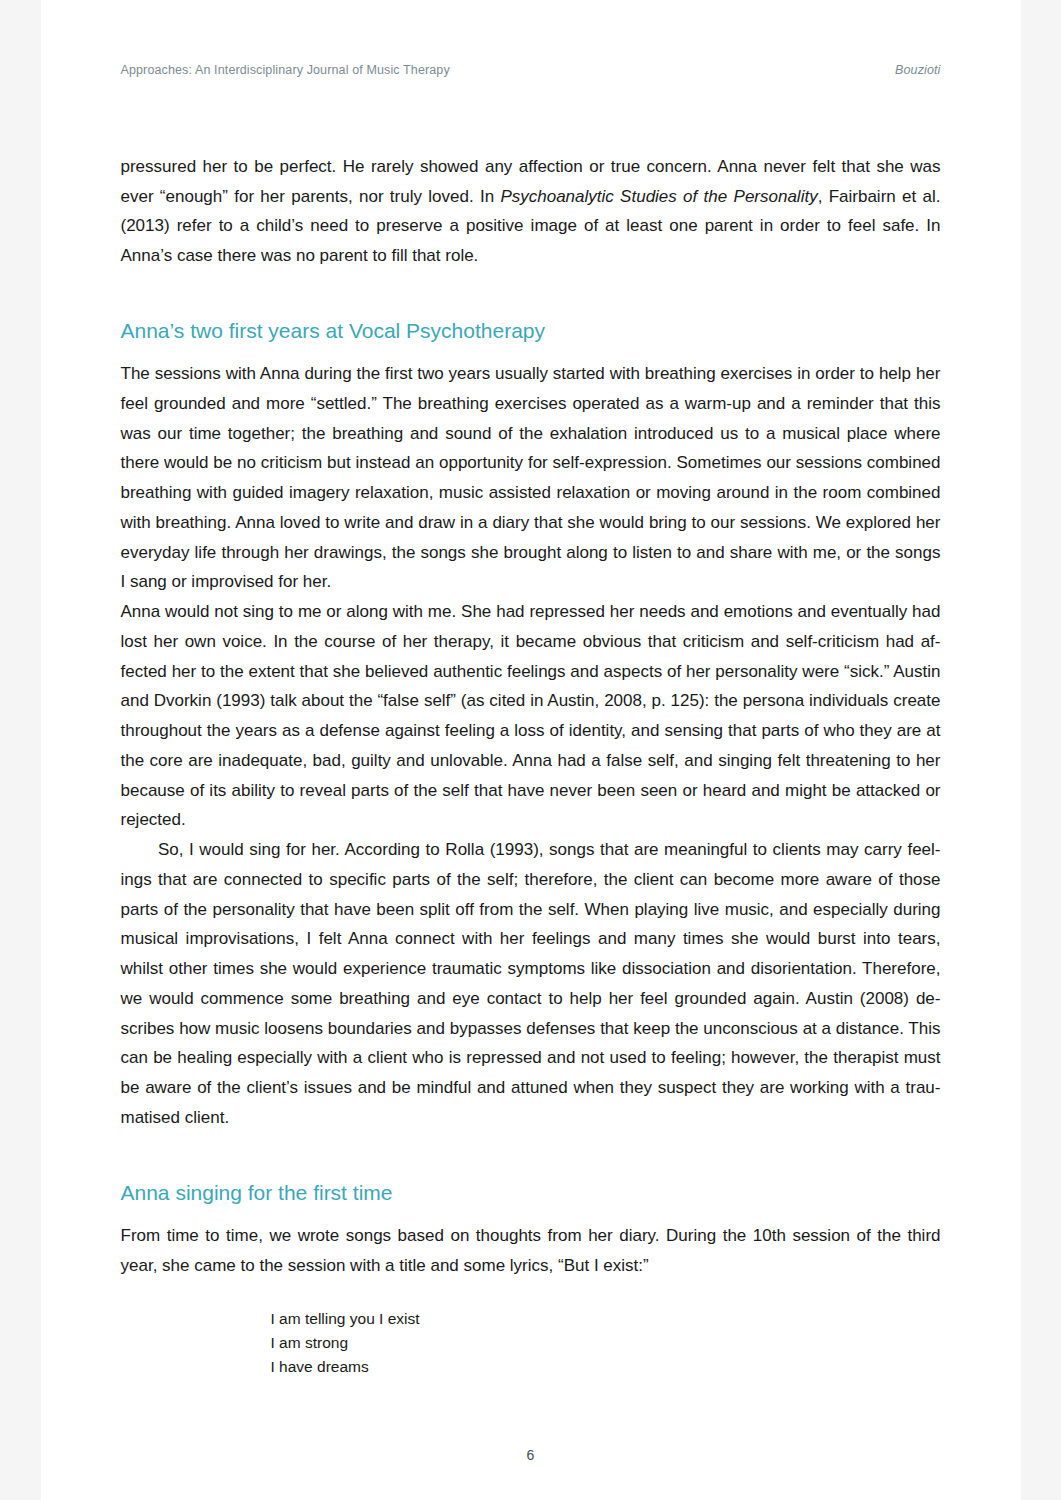Approaches: An Interdisciplinary Journal of Music Therapy Bouzioti
pressured her to be perfect. He rarely showed any affection or true concern. Anna never felt that she was ever “enough” for her parents, nor truly loved. In Psychoanalytic Studies of the Personality, Fairbairn et al. (2013) refer to a child’s need to preserve a positive image of at least one parent in order to feel safe. In Anna’s case there was no parent to fill that role.
Anna’s two first years at Vocal Psychotherapy
The sessions with Anna during the first two years usually started with breathing exercises in order to help her feel grounded and more “settled.” The breathing exercises operated as a warm-up and a reminder that this was our time together; the breathing and sound of the exhalation introduced us to a musical place where there would be no criticism but instead an opportunity for self-expression. Sometimes our sessions combined breathing with guided imagery relaxation, music assisted relaxation or moving around in the room combined with breathing. Anna loved to write and draw in a diary that she would bring to our sessions. We explored her everyday life through her drawings, the songs she brought along to listen to and share with me, or the songs I sang or improvised for her.
Anna would not sing to me or along with me. She had repressed her needs and emotions and eventually had lost her own voice. In the course of her therapy, it became obvious that criticism and self-criticism had affected her to the extent that she believed authentic feelings and aspects of her personality were “sick.” Austin and Dvorkin (1993) talk about the “false self” (as cited in Austin, 2008, p. 125): the persona individuals create throughout the years as a defense against feeling a loss of identity, and sensing that parts of who they are at the core are inadequate, bad, guilty and unlovable. Anna had a false self, and singing felt threatening to her because of its ability to reveal parts of the self that have never been seen or heard and might be attacked or rejected.
So, I would sing for her. According to Rolla (1993), songs that are meaningful to clients may carry feelings that are connected to specific parts of the self; therefore, the client can become more aware of those parts of the personality that have been split off from the self. When playing live music, and especially during musical improvisations, I felt Anna connect with her feelings and many times she would burst into tears, whilst other times she would experience traumatic symptoms like dissociation and disorientation. Therefore, we would commence some breathing and eye contact to help her feel grounded again. Austin (2008) describes how music loosens boundaries and bypasses defenses that keep the unconscious at a distance. This can be healing especially with a client who is repressed and not used to feeling; however, the therapist must be aware of the client’s issues and be mindful and attuned when they suspect they are working with a traumatised client.
Anna singing for the first time
From time to time, we wrote songs based on thoughts from her diary. During the 10th session of the third year, she came to the session with a title and some lyrics, “But I exist:”
I am telling you I exist
I am strong
I have dreams
6